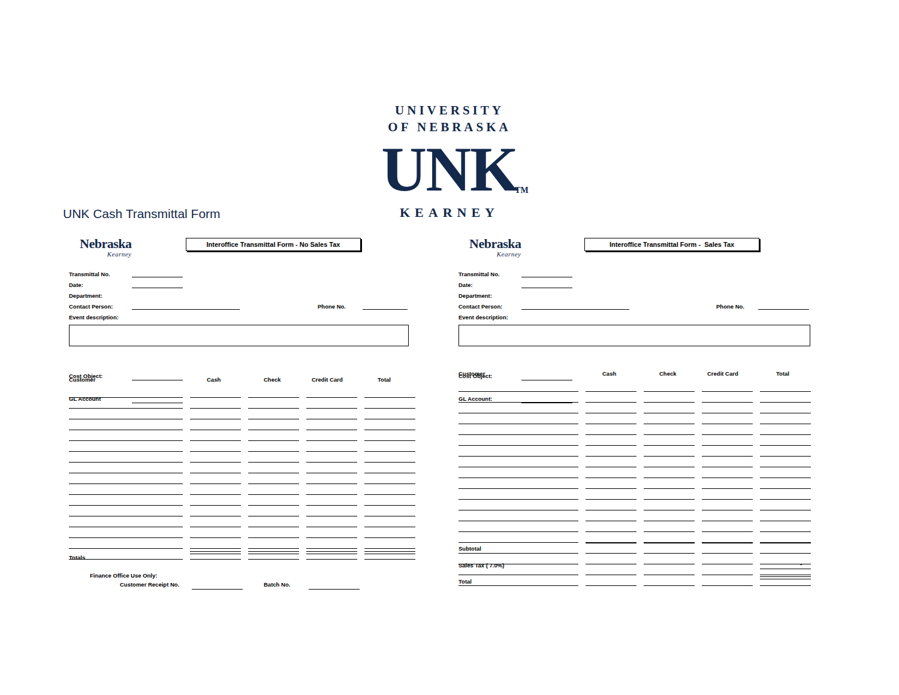UNIVERSITY
OF NEBRASKA
UNKTM
KEARNEY
UNK Cash Transmittal Form
Nebraska
Kearney
Nebraska
Kearney
Interoffice Transmittal Form - No Sales Tax
Interoffice Transmittal Form - Sales Tax
Transmittal No.
Date:
Department:
Contact Person: Phone No.
Event description:
Cost Object:
GL Account
Customer
Cash
Check
Credit Card
Total
Totals
Finance Office Use Only:
Customer Receipt No.
Batch No.
Transmittal No.
Date:
Department:
Contact Person: Phone No.
Event description:
Cost Object:
GL Account:
Customer
Cash
Check
Credit Card
Total
Subtotal
Sales Tax ( 7.0%)
-
Total